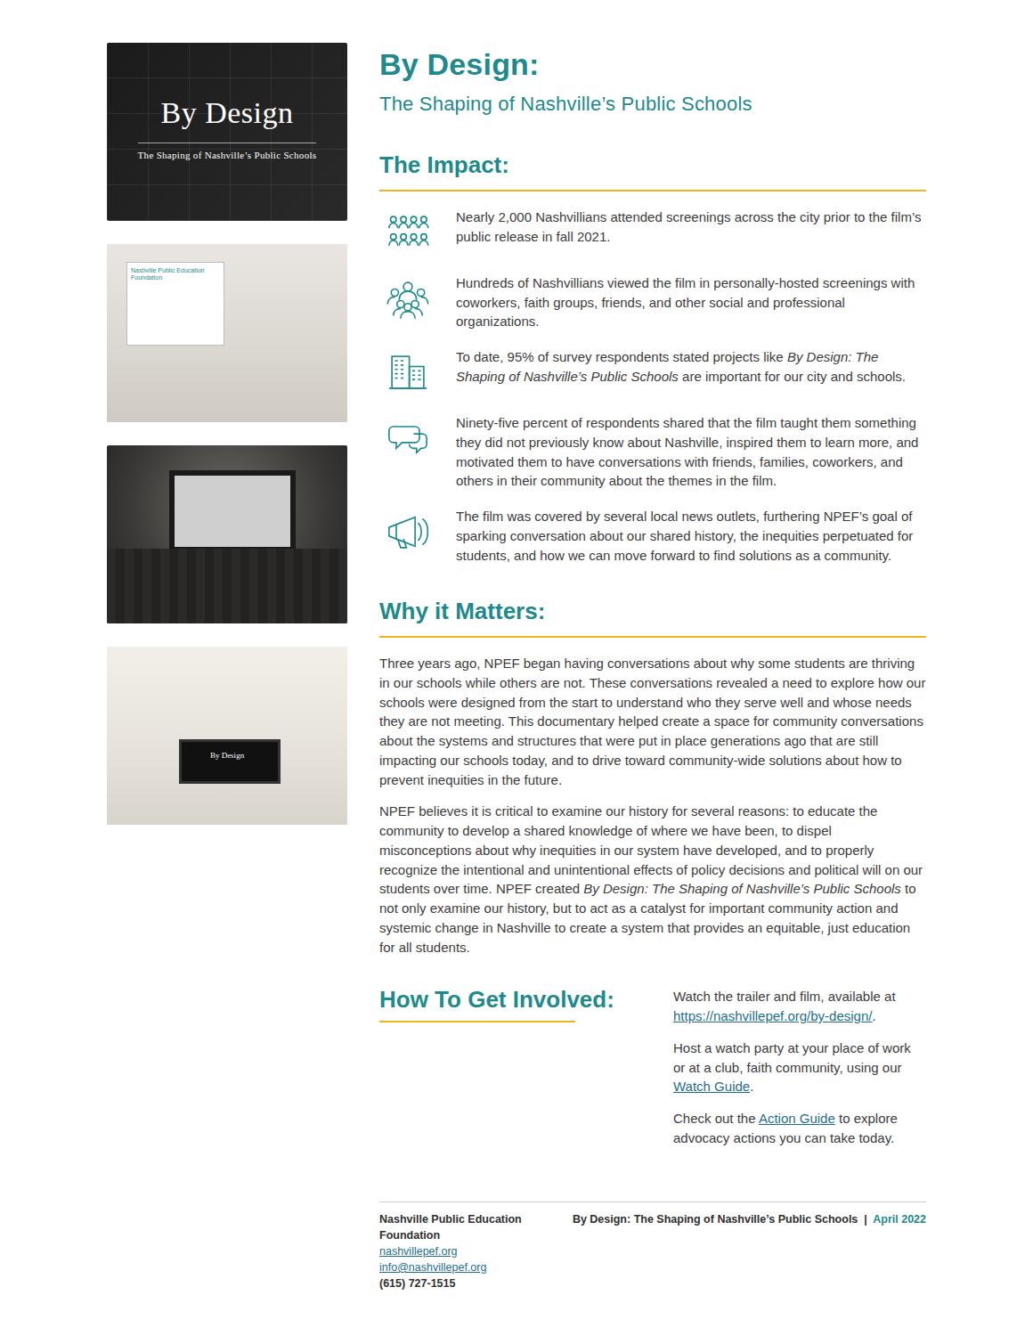By Design
The Shaping of Nashville’s Public Schools
By Design: The Shaping of Nashville’s Public Schools
The Impact:
Nearly 2,000 Nashvillians attended screenings across the city prior to the film’s public release in fall 2021.
Hundreds of Nashvillians viewed the film in personally-hosted screenings with coworkers, faith groups, friends, and other social and professional organizations.
To date, 95% of survey respondents stated projects like By Design: The Shaping of Nashville’s Public Schools are important for our city and schools.
Ninety-five percent of respondents shared that the film taught them something they did not previously know about Nashville, inspired them to learn more, and motivated them to have conversations with friends, families, coworkers, and others in their community about the themes in the film.
The film was covered by several local news outlets, furthering NPEF’s goal of sparking conversation about our shared history, the inequities perpetuated for students, and how we can move forward to find solutions as a community.
Why it Matters:
Three years ago, NPEF began having conversations about why some students are thriving in our schools while others are not. These conversations revealed a need to explore how our schools were designed from the start to understand who they serve well and whose needs they are not meeting. This documentary helped create a space for community conversations about the systems and structures that were put in place generations ago that are still impacting our schools today, and to drive toward community-wide solutions about how to prevent inequities in the future.
NPEF believes it is critical to examine our history for several reasons: to educate the community to develop a shared knowledge of where we have been, to dispel misconceptions about why inequities in our system have developed, and to properly recognize the intentional and unintentional effects of policy decisions and political will on our students over time. NPEF created By Design: The Shaping of Nashville’s Public Schools to not only examine our history, but to act as a catalyst for important community action and systemic change in Nashville to create a system that provides an equitable, just education for all students.
How To Get Involved:
Watch the trailer and film, available at https://nashvillepef.org/by-design/.
Host a watch party at your place of work or at a club, faith community, using our Watch Guide.
Check out the Action Guide to explore advocacy actions you can take today.
Nashville Public Education Foundation
nashvillepef.org
info@nashvillepef.org
(615) 727-1515
By Design: The Shaping of Nashville’s Public Schools | April 2022